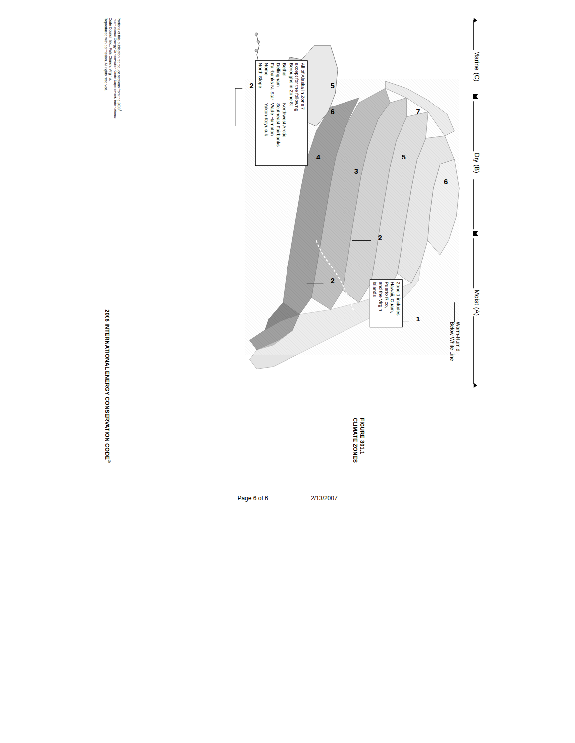Marine (C)
Dry (B)
Moist (A)
6 5 3 4 7 6 5 4 3 2 2 2 1
Warm-Humid
Below White Line
Zone 1 includes
Hawaii, Guam,
Puerto Rico,
and the Virgin Islands
All of Alaska in Zone 7
except for the following
Boroughs in Zone 8:
Bethel
Dellingham
Fairbanks N. Star
Nome
North Slope
Northwest Arctic
Southeast Fairbanks
Wade Hampton
Yukon-Koyukuk
FIGURE 301.1
CLIMATE ZONES
Portions of this publication reproduce sections from the 20031
International Energy Conservation Code Supplement, International
Code Council, Inc., Falls Church, Virginia.
Reproduced with permission. All rights reserved.
2006 INTERNATIONAL ENERGY CONSERVATION CODE®
Page 6 of 62/13/2007